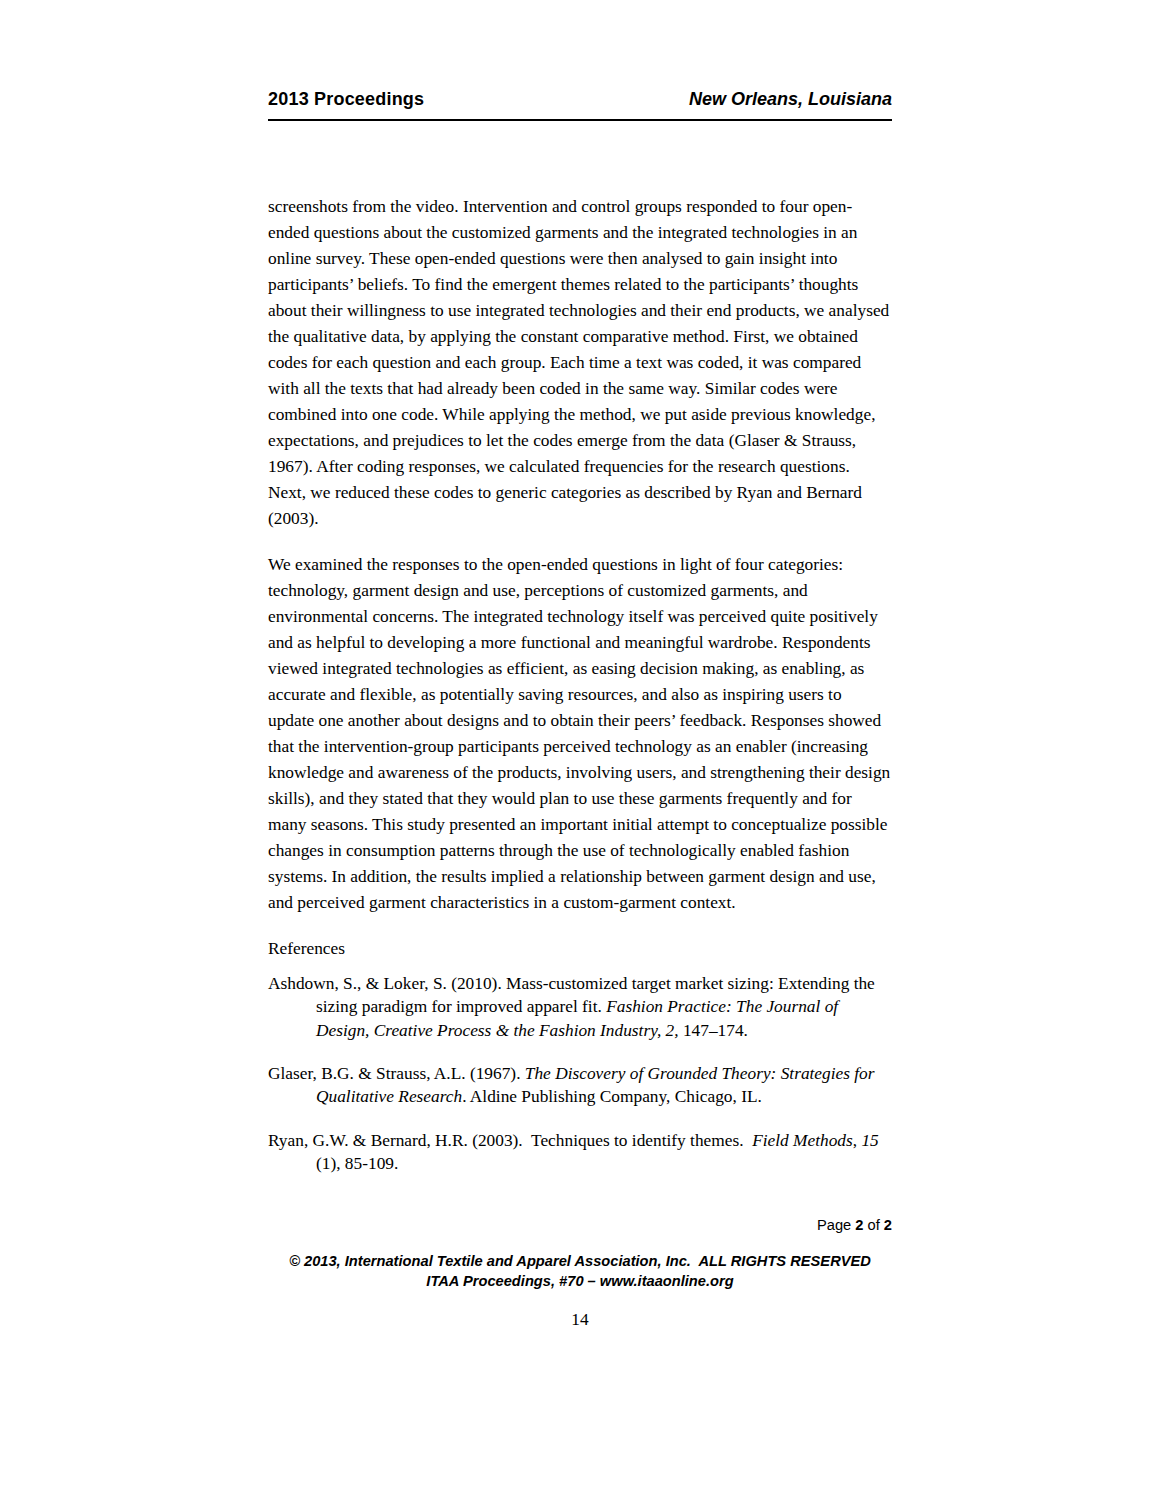2013 Proceedings
New Orleans, Louisiana
screenshots from the video. Intervention and control groups responded to four open-ended questions about the customized garments and the integrated technologies in an online survey. These open-ended questions were then analysed to gain insight into participants’ beliefs. To find the emergent themes related to the participants’ thoughts about their willingness to use integrated technologies and their end products, we analysed the qualitative data, by applying the constant comparative method. First, we obtained codes for each question and each group. Each time a text was coded, it was compared with all the texts that had already been coded in the same way. Similar codes were combined into one code. While applying the method, we put aside previous knowledge, expectations, and prejudices to let the codes emerge from the data (Glaser & Strauss, 1967). After coding responses, we calculated frequencies for the research questions. Next, we reduced these codes to generic categories as described by Ryan and Bernard (2003).
We examined the responses to the open-ended questions in light of four categories: technology, garment design and use, perceptions of customized garments, and environmental concerns. The integrated technology itself was perceived quite positively and as helpful to developing a more functional and meaningful wardrobe. Respondents viewed integrated technologies as efficient, as easing decision making, as enabling, as accurate and flexible, as potentially saving resources, and also as inspiring users to update one another about designs and to obtain their peers’ feedback. Responses showed that the intervention-group participants perceived technology as an enabler (increasing knowledge and awareness of the products, involving users, and strengthening their design skills), and they stated that they would plan to use these garments frequently and for many seasons. This study presented an important initial attempt to conceptualize possible changes in consumption patterns through the use of technologically enabled fashion systems. In addition, the results implied a relationship between garment design and use, and perceived garment characteristics in a custom-garment context.
References
Ashdown, S., & Loker, S. (2010). Mass-customized target market sizing: Extending the sizing paradigm for improved apparel fit. Fashion Practice: The Journal of Design, Creative Process & the Fashion Industry, 2, 147–174.
Glaser, B.G. & Strauss, A.L. (1967). The Discovery of Grounded Theory: Strategies for Qualitative Research. Aldine Publishing Company, Chicago, IL.
Ryan, G.W. & Bernard, H.R. (2003). Techniques to identify themes. Field Methods, 15 (1), 85-109.
Page 2 of 2
© 2013, International Textile and Apparel Association, Inc. ALL RIGHTS RESERVED
ITAA Proceedings, #70 – www.itaaonline.org
14